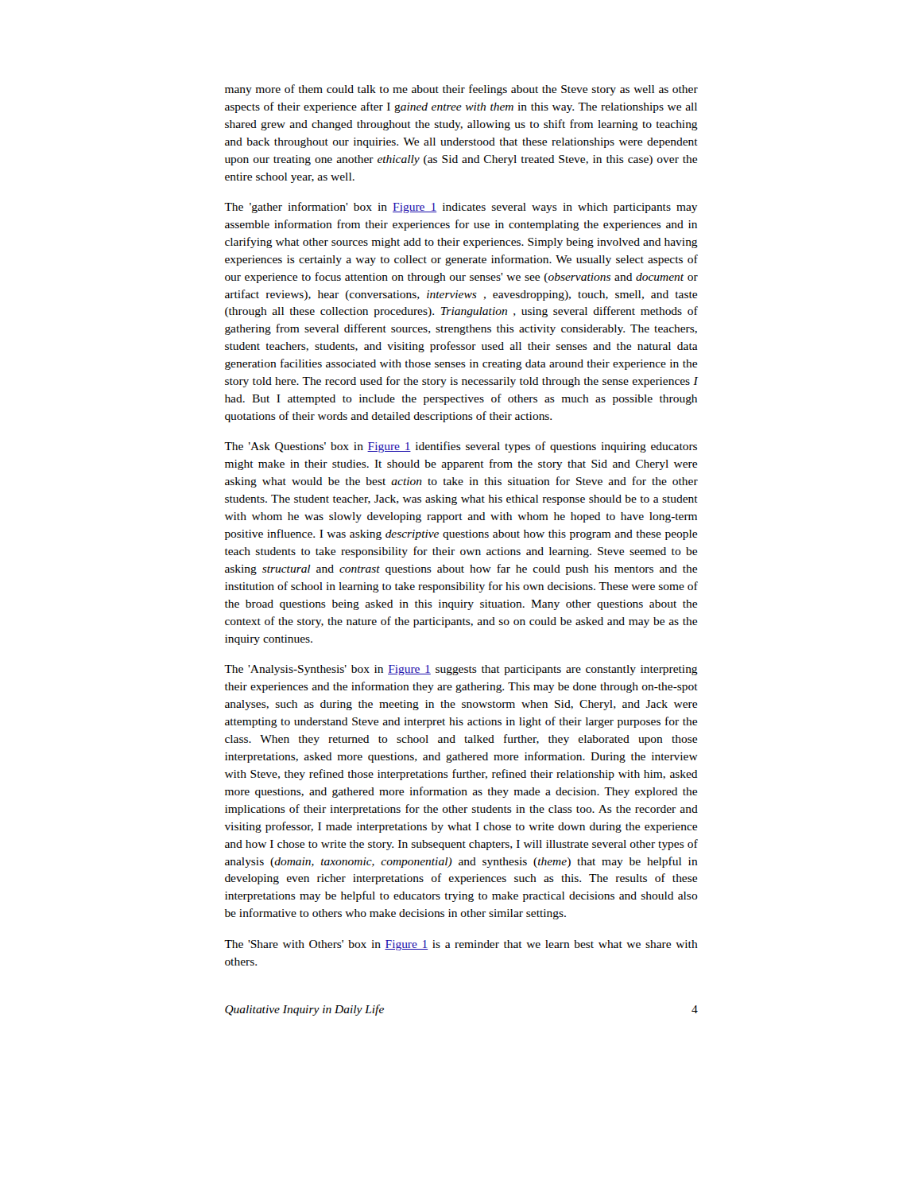many more of them could talk to me about their feelings about the Steve story as well as other aspects of their experience after I gained entree with them in this way. The relationships we all shared grew and changed throughout the study, allowing us to shift from learning to teaching and back throughout our inquiries. We all understood that these relationships were dependent upon our treating one another ethically (as Sid and Cheryl treated Steve, in this case) over the entire school year, as well.
The 'gather information' box in Figure 1 indicates several ways in which participants may assemble information from their experiences for use in contemplating the experiences and in clarifying what other sources might add to their experiences. Simply being involved and having experiences is certainly a way to collect or generate information. We usually select aspects of our experience to focus attention on through our senses' we see (observations and document or artifact reviews), hear (conversations, interviews , eavesdropping), touch, smell, and taste (through all these collection procedures). Triangulation , using several different methods of gathering from several different sources, strengthens this activity considerably. The teachers, student teachers, students, and visiting professor used all their senses and the natural data generation facilities associated with those senses in creating data around their experience in the story told here. The record used for the story is necessarily told through the sense experiences I had. But I attempted to include the perspectives of others as much as possible through quotations of their words and detailed descriptions of their actions.
The 'Ask Questions' box in Figure 1 identifies several types of questions inquiring educators might make in their studies. It should be apparent from the story that Sid and Cheryl were asking what would be the best action to take in this situation for Steve and for the other students. The student teacher, Jack, was asking what his ethical response should be to a student with whom he was slowly developing rapport and with whom he hoped to have long-term positive influence. I was asking descriptive questions about how this program and these people teach students to take responsibility for their own actions and learning. Steve seemed to be asking structural and contrast questions about how far he could push his mentors and the institution of school in learning to take responsibility for his own decisions. These were some of the broad questions being asked in this inquiry situation. Many other questions about the context of the story, the nature of the participants, and so on could be asked and may be as the inquiry continues.
The 'Analysis-Synthesis' box in Figure 1 suggests that participants are constantly interpreting their experiences and the information they are gathering. This may be done through on-the-spot analyses, such as during the meeting in the snowstorm when Sid, Cheryl, and Jack were attempting to understand Steve and interpret his actions in light of their larger purposes for the class. When they returned to school and talked further, they elaborated upon those interpretations, asked more questions, and gathered more information. During the interview with Steve, they refined those interpretations further, refined their relationship with him, asked more questions, and gathered more information as they made a decision. They explored the implications of their interpretations for the other students in the class too. As the recorder and visiting professor, I made interpretations by what I chose to write down during the experience and how I chose to write the story. In subsequent chapters, I will illustrate several other types of analysis (domain, taxonomic, componential) and synthesis (theme) that may be helpful in developing even richer interpretations of experiences such as this. The results of these interpretations may be helpful to educators trying to make practical decisions and should also be informative to others who make decisions in other similar settings.
The 'Share with Others' box in Figure 1 is a reminder that we learn best what we share with others.
Qualitative Inquiry in Daily Life 4